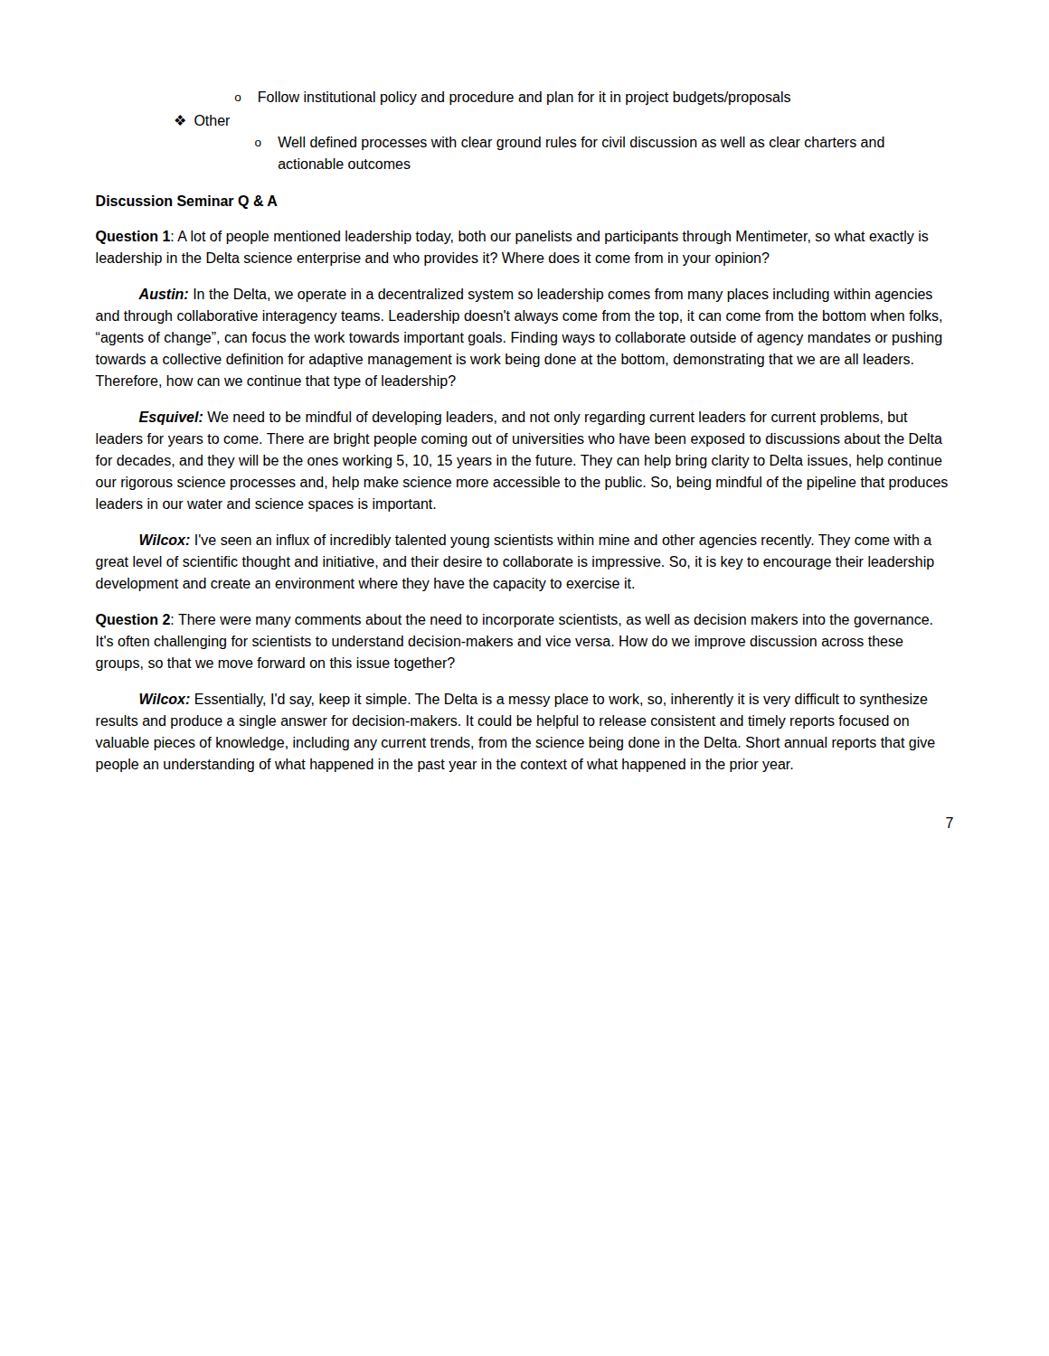Follow institutional policy and procedure and plan for it in project budgets/proposals
Other
Well defined processes with clear ground rules for civil discussion as well as clear charters and actionable outcomes
Discussion Seminar Q & A
Question 1: A lot of people mentioned leadership today, both our panelists and participants through Mentimeter, so what exactly is leadership in the Delta science enterprise and who provides it? Where does it come from in your opinion?
Austin: In the Delta, we operate in a decentralized system so leadership comes from many places including within agencies and through collaborative interagency teams. Leadership doesn't always come from the top, it can come from the bottom when folks, “agents of change”, can focus the work towards important goals. Finding ways to collaborate outside of agency mandates or pushing towards a collective definition for adaptive management is work being done at the bottom, demonstrating that we are all leaders. Therefore, how can we continue that type of leadership?
Esquivel: We need to be mindful of developing leaders, and not only regarding current leaders for current problems, but leaders for years to come. There are bright people coming out of universities who have been exposed to discussions about the Delta for decades, and they will be the ones working 5, 10, 15 years in the future. They can help bring clarity to Delta issues, help continue our rigorous science processes and, help make science more accessible to the public. So, being mindful of the pipeline that produces leaders in our water and science spaces is important.
Wilcox: I've seen an influx of incredibly talented young scientists within mine and other agencies recently. They come with a great level of scientific thought and initiative, and their desire to collaborate is impressive. So, it is key to encourage their leadership development and create an environment where they have the capacity to exercise it.
Question 2: There were many comments about the need to incorporate scientists, as well as decision makers into the governance. It's often challenging for scientists to understand decision-makers and vice versa. How do we improve discussion across these groups, so that we move forward on this issue together?
Wilcox: Essentially, I'd say, keep it simple. The Delta is a messy place to work, so, inherently it is very difficult to synthesize results and produce a single answer for decision-makers. It could be helpful to release consistent and timely reports focused on valuable pieces of knowledge, including any current trends, from the science being done in the Delta. Short annual reports that give people an understanding of what happened in the past year in the context of what happened in the prior year.
7